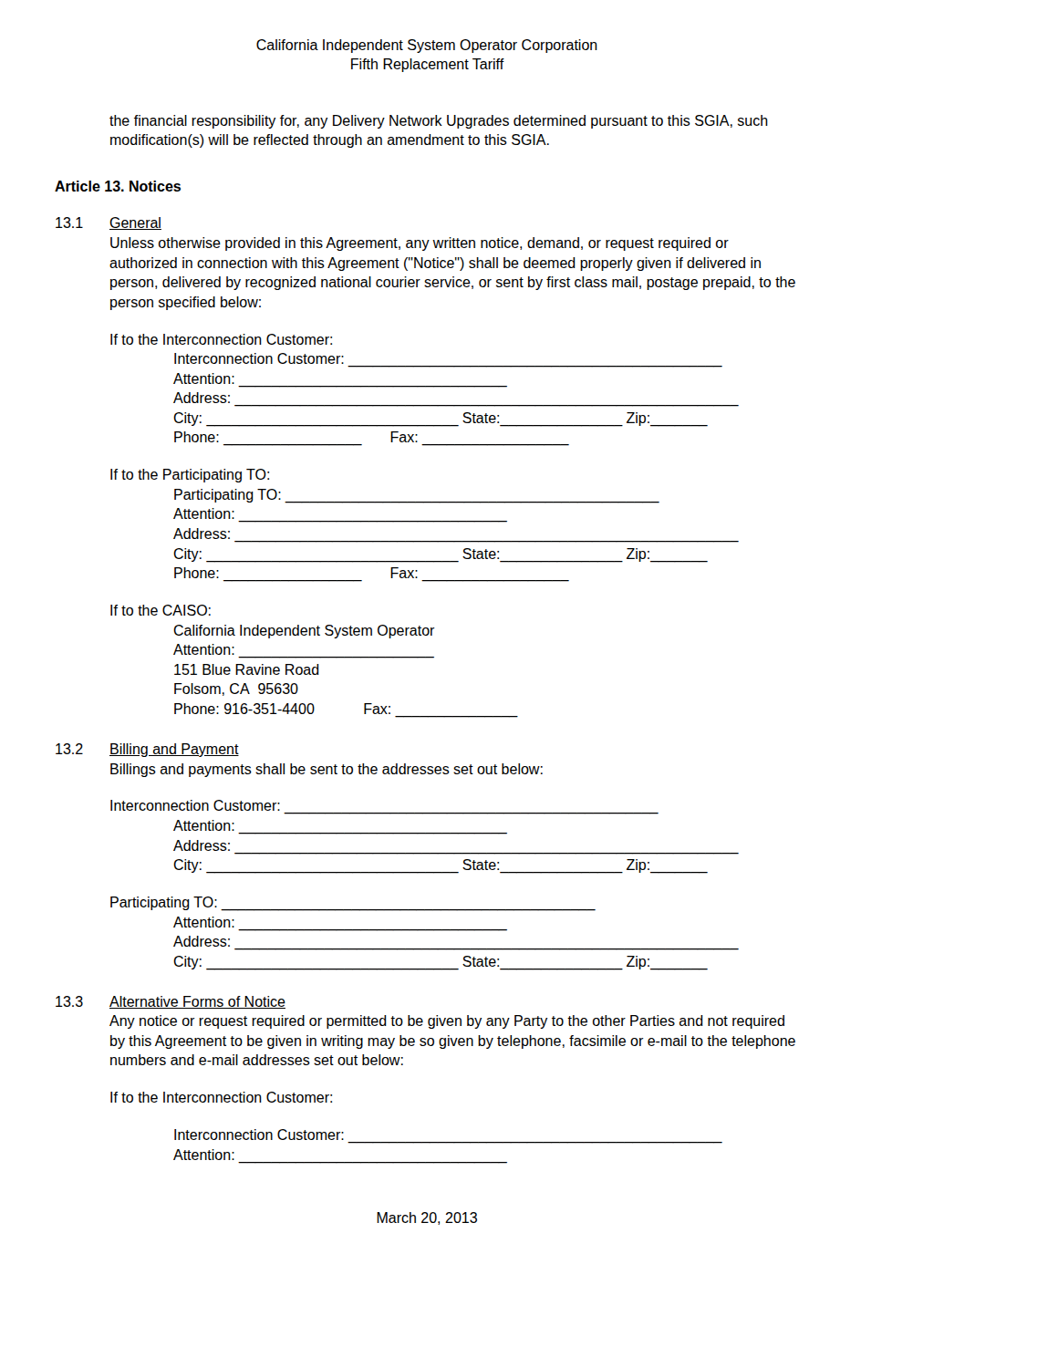California Independent System Operator Corporation
Fifth Replacement Tariff
the financial responsibility for, any Delivery Network Upgrades determined pursuant to this SGIA, such modification(s) will be reflected through an amendment to this SGIA.
Article 13. Notices
13.1
General
Unless otherwise provided in this Agreement, any written notice, demand, or request required or authorized in connection with this Agreement ("Notice") shall be deemed properly given if delivered in person, delivered by recognized national courier service, or sent by first class mail, postage prepaid, to the person specified below:
If to the Interconnection Customer:
Interconnection Customer: ______________________________________________
Attention: _________________________________
Address: ______________________________________________________________
City: _______________________________ State:_______________ Zip:_______
Phone: _________________ Fax: __________________
If to the Participating TO:
Participating TO: ______________________________________________
Attention: _________________________________
Address: ______________________________________________________________
City: _______________________________ State:_______________ Zip:_______
Phone: _________________ Fax: __________________
If to the CAISO:
California Independent System Operator
Attention: ________________________
151 Blue Ravine Road
Folsom, CA 95630
Phone: 916-351-4400 Fax: _______________
13.2
Billing and Payment
Billings and payments shall be sent to the addresses set out below:
Interconnection Customer: ______________________________________________
Attention: _________________________________
Address: ______________________________________________________________
City: _______________________________ State:_______________ Zip:_______
Participating TO: ______________________________________________
Attention: _________________________________
Address: ______________________________________________________________
City: _______________________________ State:_______________ Zip:_______
13.3
Alternative Forms of Notice
Any notice or request required or permitted to be given by any Party to the other Parties and not required by this Agreement to be given in writing may be so given by telephone, facsimile or e-mail to the telephone numbers and e-mail addresses set out below:
If to the Interconnection Customer:
Interconnection Customer: ______________________________________________
Attention: _________________________________
March 20, 2013